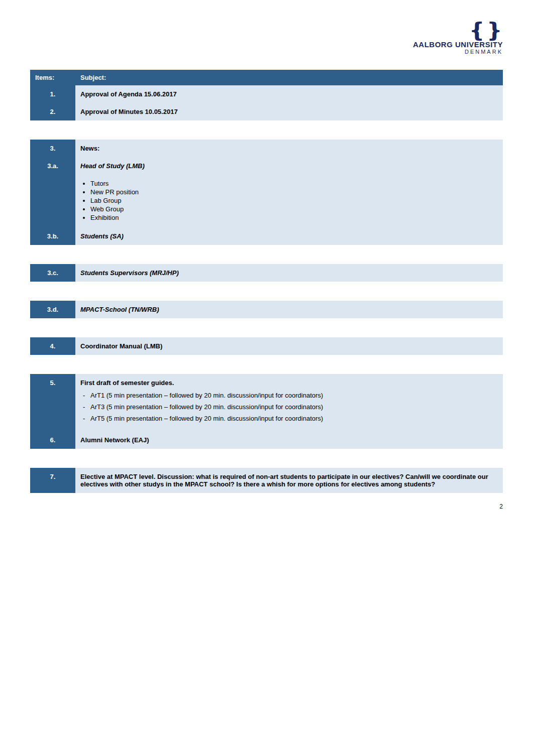❴❵
AALBORG UNIVERSITY
DENMARK
| Items: | Subject: |
| --- | --- |
| 1. | Approval of Agenda 15.06.2017 |
| 2. | Approval of Minutes 10.05.2017 |
| 3. | News: |
| 3.a. | Head of Study (LMB) |
| | Tutors New PR position Lab Group Web Group Exhibition |
| 3.b. | Students (SA) |
| 3.c. | Students Supervisors (MRJ/HP) |
| 3.d. | MPACT-School (TN/WRB) |
| 4. | Coordinator Manual (LMB) |
| 5. | First draft of semester guides. ArT1 (5 min presentation – followed by 20 min. discussion/input for coordinators) ArT3 (5 min presentation – followed by 20 min. discussion/input for coordinators) ArT5 (5 min presentation – followed by 20 min. discussion/input for coordinators) |
| 6. | Alumni Network (EAJ) |
| 7. | Elective at MPACT level. Discussion: what is required of non-art students to participate in our electives? Can/will we coordinate our electives with other studys in the MPACT school? Is there a whish for more options for electives among students? |
2